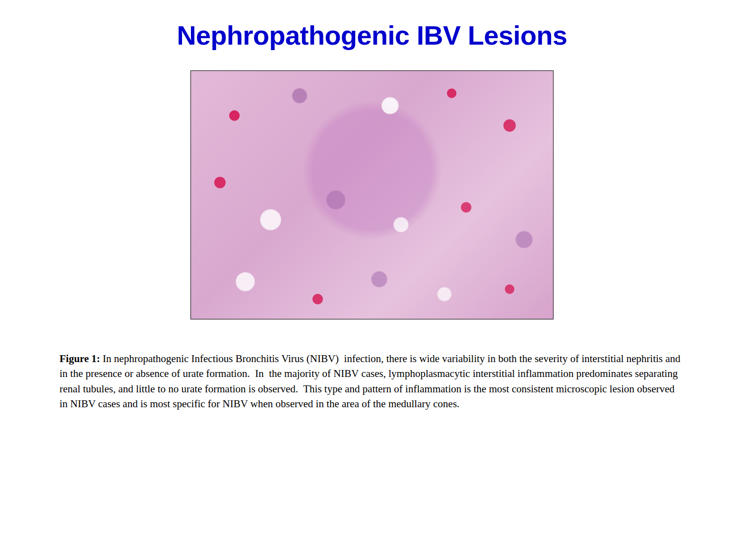Nephropathogenic IBV Lesions
Figure 1: In nephropathogenic Infectious Bronchitis Virus (NIBV) infection, there is wide variability in both the severity of interstitial nephritis and in the presence or absence of urate formation. In the majority of NIBV cases, lymphoplasmacytic interstitial inflammation predominates separating renal tubules, and little to no urate formation is observed. This type and pattern of inflammation is the most consistent microscopic lesion observed in NIBV cases and is most specific for NIBV when observed in the area of the medullary cones.